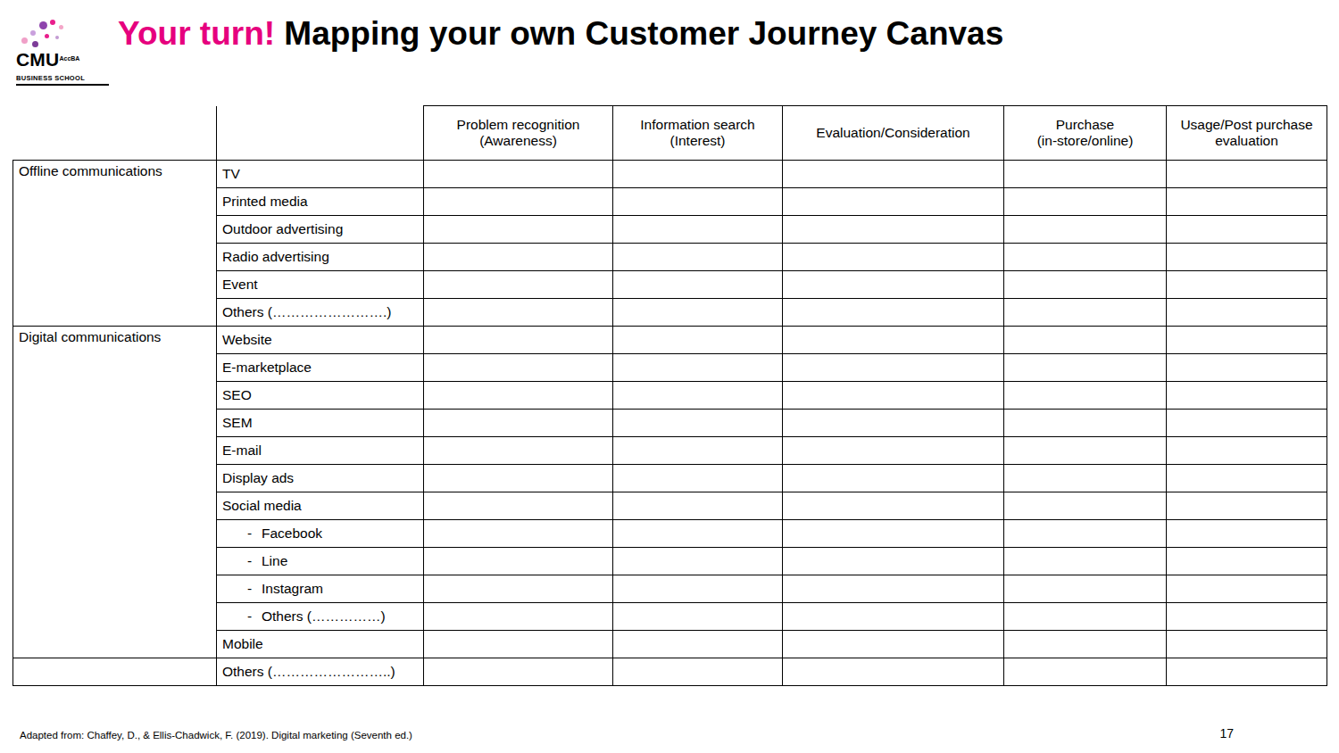CMU AccBA
BUSINESS SCHOOL
Your turn! Mapping your own Customer Journey Canvas
| | | Problem recognition (Awareness) | Information search (Interest) | Evaluation/Consideration | Purchase (in-store/online) | Usage/Post purchase evaluation |
| --- | --- | --- | --- | --- | --- | --- |
| Offline communications | TV | | | | | |
| Printed media | | | | | |
| Outdoor advertising | | | | | |
| Radio advertising | | | | | |
| Event | | | | | |
| Others (…………………….) | | | | | |
| Digital communications | Website | | | | | |
| E-marketplace | | | | | |
| SEO | | | | | |
| SEM | | | | | |
| E-mail | | | | | |
| Display ads | | | | | |
| Social media | | | | | |
| - Facebook | | | | | |
| - Line | | | | | |
| - Instagram | | | | | |
| - Others (……………) | | | | | |
| Mobile | | | | | |
| | Others (……………………..) | | | | | |
Adapted from: Chaffey, D., & Ellis-Chadwick, F. (2019). Digital marketing (Seventh ed.)
17